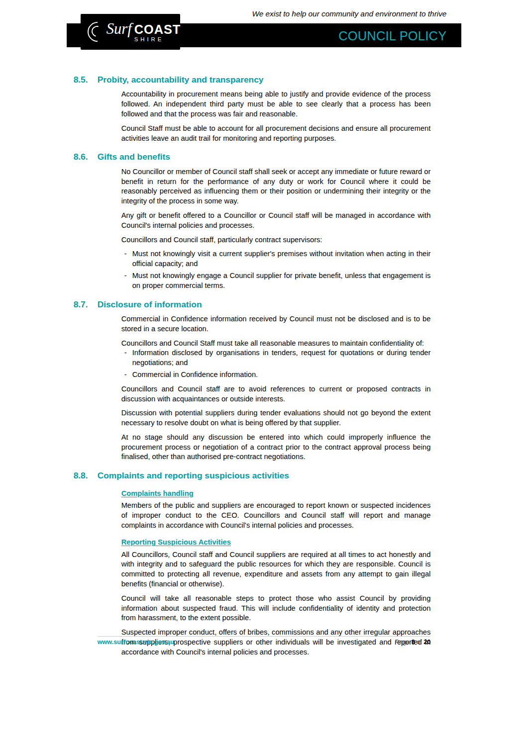We exist to help our community and environment to thrive
COUNCIL POLICY
Surf
COAST
SHIRE
8.5. Probity, accountability and transparency
Accountability in procurement means being able to justify and provide evidence of the process followed. An independent third party must be able to see clearly that a process has been followed and that the process was fair and reasonable.
Council Staff must be able to account for all procurement decisions and ensure all procurement activities leave an audit trail for monitoring and reporting purposes.
8.6. Gifts and benefits
No Councillor or member of Council staff shall seek or accept any immediate or future reward or benefit in return for the performance of any duty or work for Council where it could be reasonably perceived as influencing them or their position or undermining their integrity or the integrity of the process in some way.
Any gift or benefit offered to a Councillor or Council staff will be managed in accordance with Council's internal policies and processes.
Councillors and Council staff, particularly contract supervisors:
Must not knowingly visit a current supplier's premises without invitation when acting in their official capacity; and
Must not knowingly engage a Council supplier for private benefit, unless that engagement is on proper commercial terms.
8.7. Disclosure of information
Commercial in Confidence information received by Council must not be disclosed and is to be stored in a secure location.
Councillors and Council Staff must take all reasonable measures to maintain confidentiality of:
Information disclosed by organisations in tenders, request for quotations or during tender negotiations; and
Commercial in Confidence information.
Councillors and Council staff are to avoid references to current or proposed contracts in discussion with acquaintances or outside interests.
Discussion with potential suppliers during tender evaluations should not go beyond the extent necessary to resolve doubt on what is being offered by that supplier.
At no stage should any discussion be entered into which could improperly influence the procurement process or negotiation of a contract prior to the contract approval process being finalised, other than authorised pre-contract negotiations.
8.8. Complaints and reporting suspicious activities
Complaints handling
Members of the public and suppliers are encouraged to report known or suspected incidences of improper conduct to the CEO. Councillors and Council staff will report and manage complaints in accordance with Council's internal policies and processes.
Reporting Suspicious Activities
All Councillors, Council staff and Council suppliers are required at all times to act honestly and with integrity and to safeguard the public resources for which they are responsible. Council is committed to protecting all revenue, expenditure and assets from any attempt to gain illegal benefits (financial or otherwise).
Council will take all reasonable steps to protect those who assist Council by providing information about suspected fraud. This will include confidentiality of identity and protection from harassment, to the extent possible.
Suspected improper conduct, offers of bribes, commissions and any other irregular approaches from suppliers, prospective suppliers or other individuals will be investigated and reported in accordance with Council's internal policies and processes.
www.surfcoast.vic.gov.au
Page 8 of 20